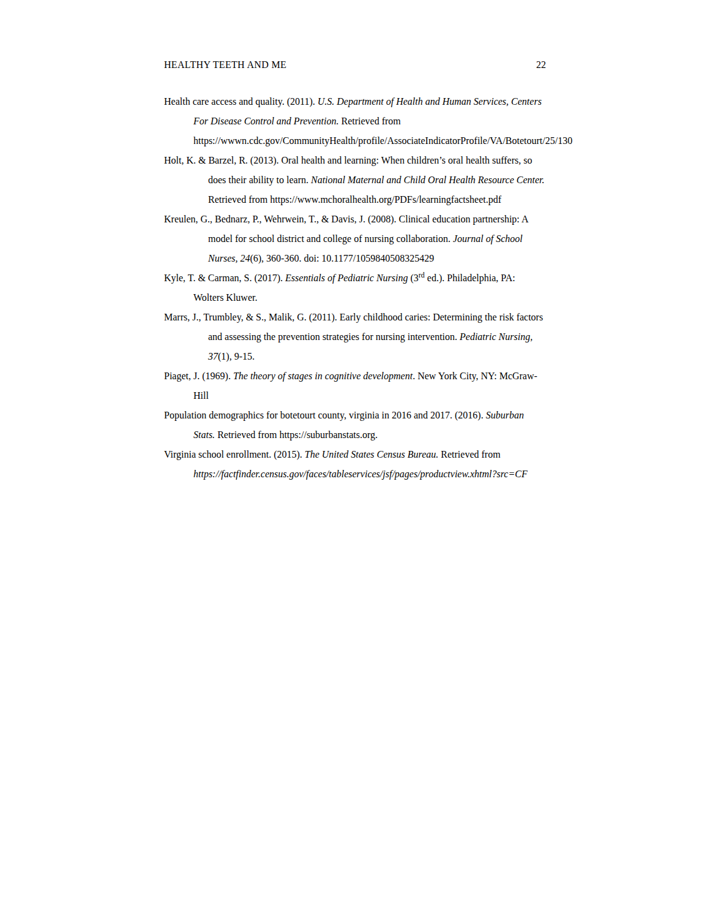HEALTHY TEETH AND ME 22
Health care access and quality. (2011). U.S. Department of Health and Human Services, Centers For Disease Control and Prevention. Retrieved from https://wwwn.cdc.gov/CommunityHealth/profile/AssociateIndicatorProfile/VA/Botetourt/25/130
Holt, K. & Barzel, R. (2013). Oral health and learning: When children’s oral health suffers, so does their ability to learn. National Maternal and Child Oral Health Resource Center. Retrieved from https://www.mchoralhealth.org/PDFs/learningfactsheet.pdf
Kreulen, G., Bednarz, P., Wehrwein, T., & Davis, J. (2008). Clinical education partnership: A model for school district and college of nursing collaboration. Journal of School Nurses, 24(6), 360-360. doi: 10.1177/1059840508325429
Kyle, T. & Carman, S. (2017). Essentials of Pediatric Nursing (3rd ed.). Philadelphia, PA: Wolters Kluwer.
Marrs, J., Trumbley, & S., Malik, G. (2011). Early childhood caries: Determining the risk factors and assessing the prevention strategies for nursing intervention. Pediatric Nursing, 37(1), 9-15.
Piaget, J. (1969). The theory of stages in cognitive development. New York City, NY: McGraw-Hill
Population demographics for botetourt county, virginia in 2016 and 2017. (2016). Suburban Stats. Retrieved from https://suburbanstats.org.
Virginia school enrollment. (2015). The United States Census Bureau. Retrieved from https://factfinder.census.gov/faces/tableservices/jsf/pages/productview.xhtml?src=CF